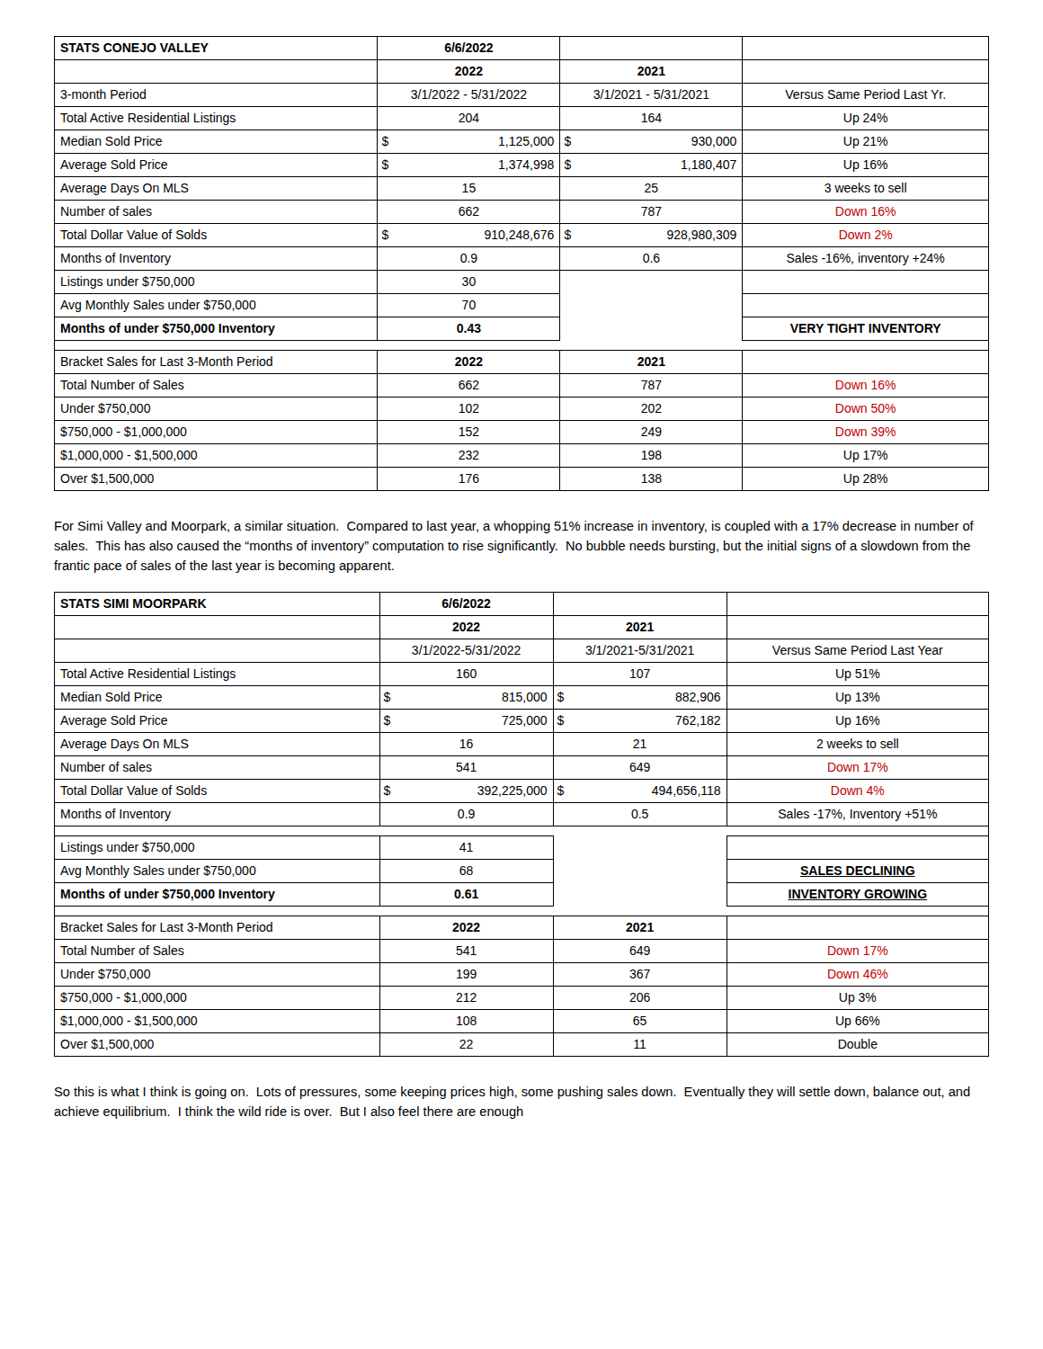| STATS CONEJO VALLEY | 6/6/2022 | | |
| | 2022 | 2021 | |
| 3-month Period | 3/1/2022 - 5/31/2022 | 3/1/2021 - 5/31/2021 | Versus Same Period Last Yr. |
| Total Active Residential Listings | 204 | 164 | Up 24% |
| Median Sold Price | $ | 1,125,000 | $ | 930,000 | Up 21% |
| Average Sold Price | $ | 1,374,998 | $ | 1,180,407 | Up 16% |
| Average Days On MLS | 15 | 25 | 3 weeks to sell |
| Number of sales | 662 | 787 | Down 16% |
| Total Dollar Value of Solds | $ | 910,248,676 | $ | 928,980,309 | Down 2% |
| Months of Inventory | 0.9 | 0.6 | Sales -16%, inventory +24% |
| Listings under $750,000 | 30 | | |
| Avg Monthly Sales under $750,000 | 70 | | |
| Months of under $750,000 Inventory | 0.43 | | VERY TIGHT INVENTORY |
| Bracket Sales for Last 3-Month Period | 2022 | 2021 | |
| Total Number of Sales | 662 | 787 | Down 16% |
| Under $750,000 | 102 | 202 | Down 50% |
| $750,000 - $1,000,000 | 152 | 249 | Down 39% |
| $1,000,000 - $1,500,000 | 232 | 198 | Up 17% |
| Over $1,500,000 | 176 | 138 | Up 28% |
For Simi Valley and Moorpark, a similar situation. Compared to last year, a whopping 51% increase in inventory, is coupled with a 17% decrease in number of sales. This has also caused the “months of inventory” computation to rise significantly. No bubble needs bursting, but the initial signs of a slowdown from the frantic pace of sales of the last year is becoming apparent.
| STATS SIMI MOORPARK | 6/6/2022 | | |
| | 2022 | 2021 | |
| | 3/1/2022-5/31/2022 | 3/1/2021-5/31/2021 | Versus Same Period Last Year |
| Total Active Residential Listings | 160 | 107 | Up 51% |
| Median Sold Price | $ | 815,000 | $ | 882,906 | Up 13% |
| Average Sold Price | $ | 725,000 | $ | 762,182 | Up 16% |
| Average Days On MLS | 16 | 21 | 2 weeks to sell |
| Number of sales | 541 | 649 | Down 17% |
| Total Dollar Value of Solds | $ | 392,225,000 | $ | 494,656,118 | Down 4% |
| Months of Inventory | 0.9 | 0.5 | Sales -17%, Inventory +51% |
| Listings under $750,000 | 41 | | |
| Avg Monthly Sales under $750,000 | 68 | | SALES DECLINING |
| Months of under $750,000 Inventory | 0.61 | | INVENTORY GROWING |
| Bracket Sales for Last 3-Month Period | 2022 | 2021 | |
| Total Number of Sales | 541 | 649 | Down 17% |
| Under $750,000 | 199 | 367 | Down 46% |
| $750,000 - $1,000,000 | 212 | 206 | Up 3% |
| $1,000,000 - $1,500,000 | 108 | 65 | Up 66% |
| Over $1,500,000 | 22 | 11 | Double |
So this is what I think is going on. Lots of pressures, some keeping prices high, some pushing sales down. Eventually they will settle down, balance out, and achieve equilibrium. I think the wild ride is over. But I also feel there are enough